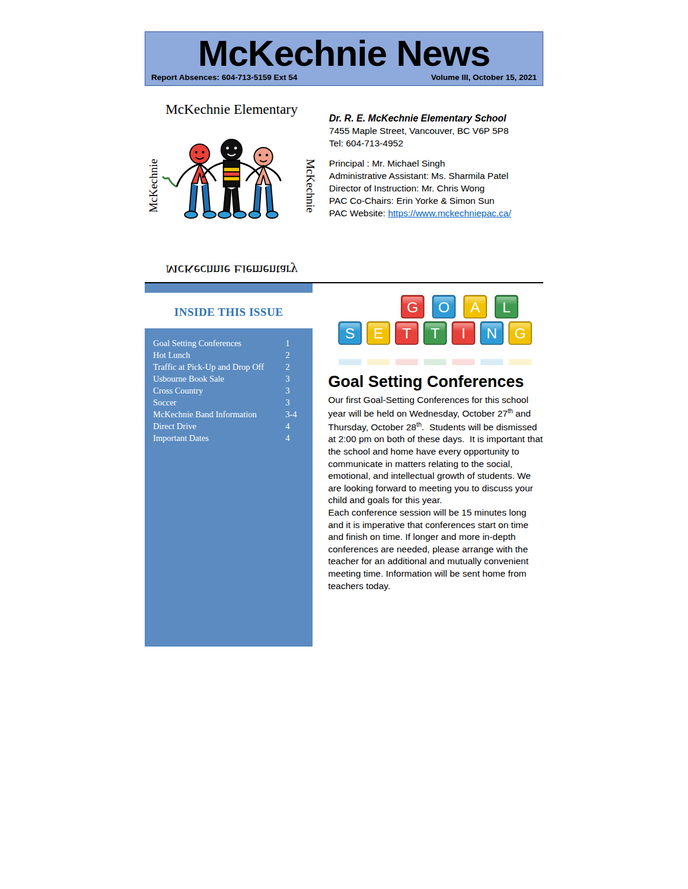McKechnie News
Report Absences: 604-713-5159 Ext 54 Volume III, October 15, 2021
McKechnie Elementary School logo McKechnie Elementary McKechnie McKechnie McKechnie Elementary
Dr. R. E. McKechnie Elementary School
7455 Maple Street, Vancouver, BC V6P 5P8
Tel: 604-713-4952
Principal : Mr. Michael Singh
Administrative Assistant: Ms. Sharmila Patel
Director of Instruction: Mr. Chris Wong
PAC Co-Chairs: Erin Yorke & Simon Sun
PAC Website: https://www.mckechniepac.ca/
INSIDE THIS ISSUE
| Goal Setting Conferences | 1 |
| Hot Lunch | 2 |
| Traffic at Pick-Up and Drop Off | 2 |
| Usbourne Book Sale | 3 |
| Cross Country | 3 |
| Soccer | 3 |
| McKechnie Band Information | 3-4 |
| Direct Drive | 4 |
| Important Dates | 4 |
GOAL SETTING spelled with coloured alphabet blocks G O A L S E T T I N G
Goal Setting Conferences
Our first Goal-Setting Conferences for this school year will be held on Wednesday, October 27th and Thursday, October 28th. Students will be dismissed at 2:00 pm on both of these days. It is important that the school and home have every opportunity to communicate in matters relating to the social, emotional, and intellectual growth of students. We are looking forward to meeting you to discuss your child and goals for this year.
Each conference session will be 15 minutes long and it is imperative that conferences start on time and finish on time. If longer and more in-depth conferences are needed, please arrange with the teacher for an additional and mutually convenient meeting time. Information will be sent home from teachers today.